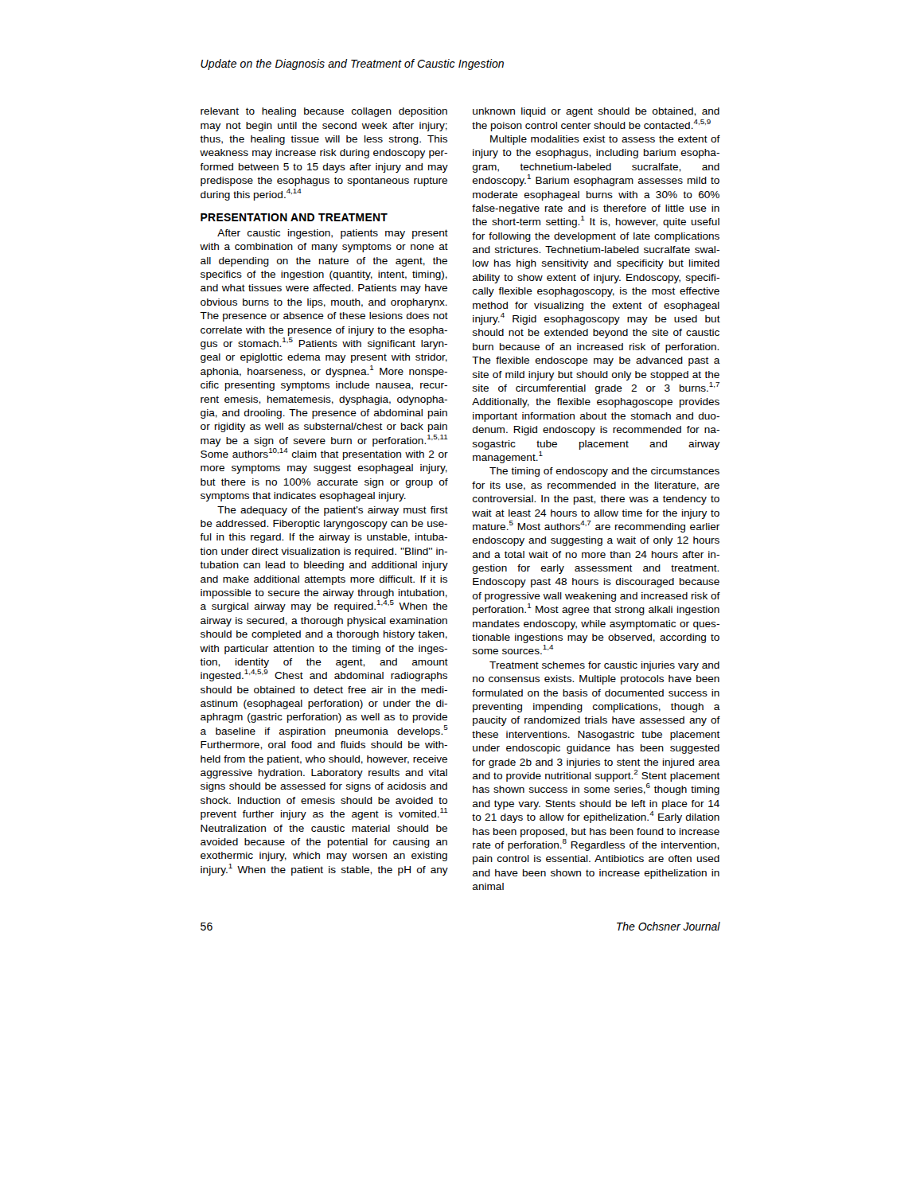Update on the Diagnosis and Treatment of Caustic Ingestion
relevant to healing because collagen deposition may not begin until the second week after injury; thus, the healing tissue will be less strong. This weakness may increase risk during endoscopy performed between 5 to 15 days after injury and may predispose the esophagus to spontaneous rupture during this period.4,14
PRESENTATION AND TREATMENT
After caustic ingestion, patients may present with a combination of many symptoms or none at all depending on the nature of the agent, the specifics of the ingestion (quantity, intent, timing), and what tissues were affected. Patients may have obvious burns to the lips, mouth, and oropharynx. The presence or absence of these lesions does not correlate with the presence of injury to the esophagus or stomach.1,5 Patients with significant laryngeal or epiglottic edema may present with stridor, aphonia, hoarseness, or dyspnea.1 More nonspecific presenting symptoms include nausea, recurrent emesis, hematemesis, dysphagia, odynophagia, and drooling. The presence of abdominal pain or rigidity as well as substernal/chest or back pain may be a sign of severe burn or perforation.1,5,11 Some authors10,14 claim that presentation with 2 or more symptoms may suggest esophageal injury, but there is no 100% accurate sign or group of symptoms that indicates esophageal injury.
The adequacy of the patient's airway must first be addressed. Fiberoptic laryngoscopy can be useful in this regard. If the airway is unstable, intubation under direct visualization is required. ''Blind'' intubation can lead to bleeding and additional injury and make additional attempts more difficult. If it is impossible to secure the airway through intubation, a surgical airway may be required.1,4,5 When the airway is secured, a thorough physical examination should be completed and a thorough history taken, with particular attention to the timing of the ingestion, identity of the agent, and amount ingested.1,4,5,9 Chest and abdominal radiographs should be obtained to detect free air in the mediastinum (esophageal perforation) or under the diaphragm (gastric perforation) as well as to provide a baseline if aspiration pneumonia develops.5 Furthermore, oral food and fluids should be withheld from the patient, who should, however, receive aggressive hydration. Laboratory results and vital signs should be assessed for signs of acidosis and shock. Induction of emesis should be avoided to prevent further injury as the agent is vomited.11 Neutralization of the caustic material should be avoided because of the potential for causing an exothermic injury, which may worsen an existing injury.1 When the patient is stable, the pH of any unknown liquid or agent should be obtained, and the poison control center should be contacted.4,5,9
Multiple modalities exist to assess the extent of injury to the esophagus, including barium esophagram, technetium-labeled sucralfate, and endoscopy.1 Barium esophagram assesses mild to moderate esophageal burns with a 30% to 60% false-negative rate and is therefore of little use in the short-term setting.1 It is, however, quite useful for following the development of late complications and strictures. Technetium-labeled sucralfate swallow has high sensitivity and specificity but limited ability to show extent of injury. Endoscopy, specifically flexible esophagoscopy, is the most effective method for visualizing the extent of esophageal injury.4 Rigid esophagoscopy may be used but should not be extended beyond the site of caustic burn because of an increased risk of perforation. The flexible endoscope may be advanced past a site of mild injury but should only be stopped at the site of circumferential grade 2 or 3 burns.1,7 Additionally, the flexible esophagoscope provides important information about the stomach and duodenum. Rigid endoscopy is recommended for nasogastric tube placement and airway management.1
The timing of endoscopy and the circumstances for its use, as recommended in the literature, are controversial. In the past, there was a tendency to wait at least 24 hours to allow time for the injury to mature.5 Most authors4,7 are recommending earlier endoscopy and suggesting a wait of only 12 hours and a total wait of no more than 24 hours after ingestion for early assessment and treatment. Endoscopy past 48 hours is discouraged because of progressive wall weakening and increased risk of perforation.1 Most agree that strong alkali ingestion mandates endoscopy, while asymptomatic or questionable ingestions may be observed, according to some sources.1,4
Treatment schemes for caustic injuries vary and no consensus exists. Multiple protocols have been formulated on the basis of documented success in preventing impending complications, though a paucity of randomized trials have assessed any of these interventions. Nasogastric tube placement under endoscopic guidance has been suggested for grade 2b and 3 injuries to stent the injured area and to provide nutritional support.2 Stent placement has shown success in some series,6 though timing and type vary. Stents should be left in place for 14 to 21 days to allow for epithelization.4 Early dilation has been proposed, but has been found to increase rate of perforation.8 Regardless of the intervention, pain control is essential. Antibiotics are often used and have been shown to increase epithelization in animal
56 The Ochsner Journal